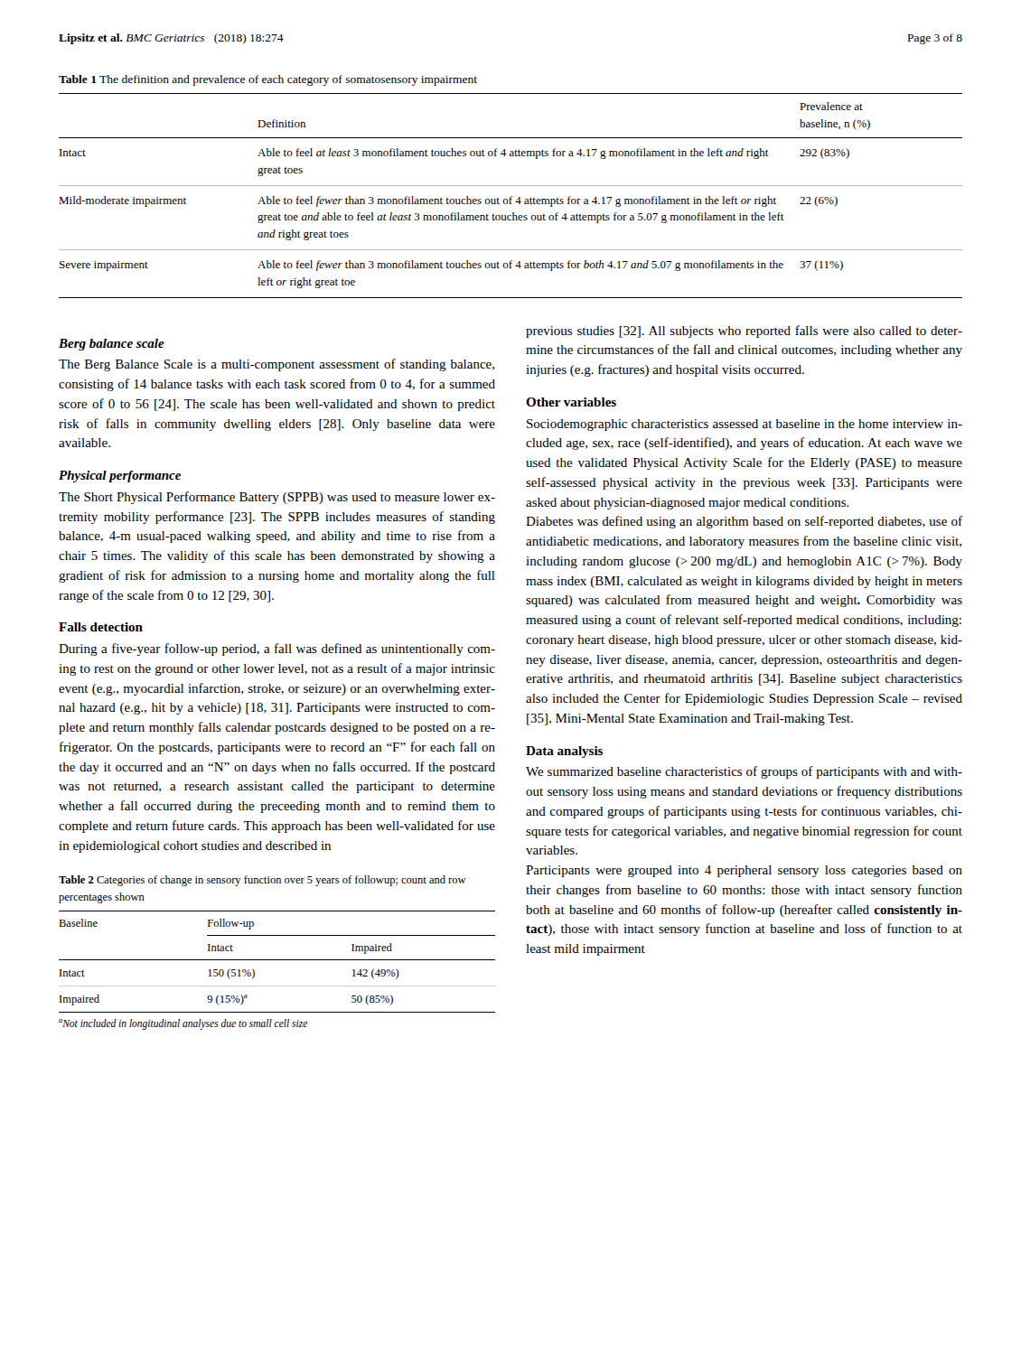Lipsitz et al. BMC Geriatrics (2018) 18:274 Page 3 of 8
Table 1 The definition and prevalence of each category of somatosensory impairment
| | Definition | Prevalence at baseline, n (%) |
| --- | --- | --- |
| Intact | Able to feel at least 3 monofilament touches out of 4 attempts for a 4.17 g monofilament in the left and right great toes | 292 (83%) |
| Mild-moderate impairment | Able to feel fewer than 3 monofilament touches out of 4 attempts for a 4.17 g monofilament in the left or right great toe and able to feel at least 3 monofilament touches out of 4 attempts for a 5.07 g monofilament in the left and right great toes | 22 (6%) |
| Severe impairment | Able to feel fewer than 3 monofilament touches out of 4 attempts for both 4.17 and 5.07 g monofilaments in the left or right great toe | 37 (11%) |
Berg balance scale
The Berg Balance Scale is a multi-component assessment of standing balance, consisting of 14 balance tasks with each task scored from 0 to 4, for a summed score of 0 to 56 [24]. The scale has been well-validated and shown to predict risk of falls in community dwelling elders [28]. Only baseline data were available.
Physical performance
The Short Physical Performance Battery (SPPB) was used to measure lower extremity mobility performance [23]. The SPPB includes measures of standing balance, 4-m usual-paced walking speed, and ability and time to rise from a chair 5 times. The validity of this scale has been demonstrated by showing a gradient of risk for admission to a nursing home and mortality along the full range of the scale from 0 to 12 [29, 30].
Falls detection
During a five-year follow-up period, a fall was defined as unintentionally coming to rest on the ground or other lower level, not as a result of a major intrinsic event (e.g., myocardial infarction, stroke, or seizure) or an overwhelming external hazard (e.g., hit by a vehicle) [18, 31]. Participants were instructed to complete and return monthly falls calendar postcards designed to be posted on a refrigerator. On the postcards, participants were to record an “F” for each fall on the day it occurred and an “N” on days when no falls occurred. If the postcard was not returned, a research assistant called the participant to determine whether a fall occurred during the preceeding month and to remind them to complete and return future cards. This approach has been well-validated for use in epidemiological cohort studies and described in
Table 2 Categories of change in sensory function over 5 years of followup; count and row percentages shown
| Baseline | Follow-up |
| --- | --- |
| | Intact | Impaired |
| Intact | 150 (51%) | 142 (49%) |
| Impaired | 9 (15%) a | 50 (85%) |
aNot included in longitudinal analyses due to small cell size
previous studies [32]. All subjects who reported falls were also called to determine the circumstances of the fall and clinical outcomes, including whether any injuries (e.g. fractures) and hospital visits occurred.
Other variables
Sociodemographic characteristics assessed at baseline in the home interview included age, sex, race (self-identified), and years of education. At each wave we used the validated Physical Activity Scale for the Elderly (PASE) to measure self-assessed physical activity in the previous week [33]. Participants were asked about physician-diagnosed major medical conditions.
Diabetes was defined using an algorithm based on self-reported diabetes, use of antidiabetic medications, and laboratory measures from the baseline clinic visit, including random glucose (> 200 mg/dL) and hemoglobin A1C (> 7%). Body mass index (BMI, calculated as weight in kilograms divided by height in meters squared) was calculated from measured height and weight. Comorbidity was measured using a count of relevant self-reported medical conditions, including: coronary heart disease, high blood pressure, ulcer or other stomach disease, kidney disease, liver disease, anemia, cancer, depression, osteoarthritis and degenerative arthritis, and rheumatoid arthritis [34]. Baseline subject characteristics also included the Center for Epidemiologic Studies Depression Scale – revised [35], Mini-Mental State Examination and Trail-making Test.
Data analysis
We summarized baseline characteristics of groups of participants with and without sensory loss using means and standard deviations or frequency distributions and compared groups of participants using t-tests for continuous variables, chi-square tests for categorical variables, and negative binomial regression for count variables.
Participants were grouped into 4 peripheral sensory loss categories based on their changes from baseline to 60 months: those with intact sensory function both at baseline and 60 months of follow-up (hereafter called consistently intact), those with intact sensory function at baseline and loss of function to at least mild impairment